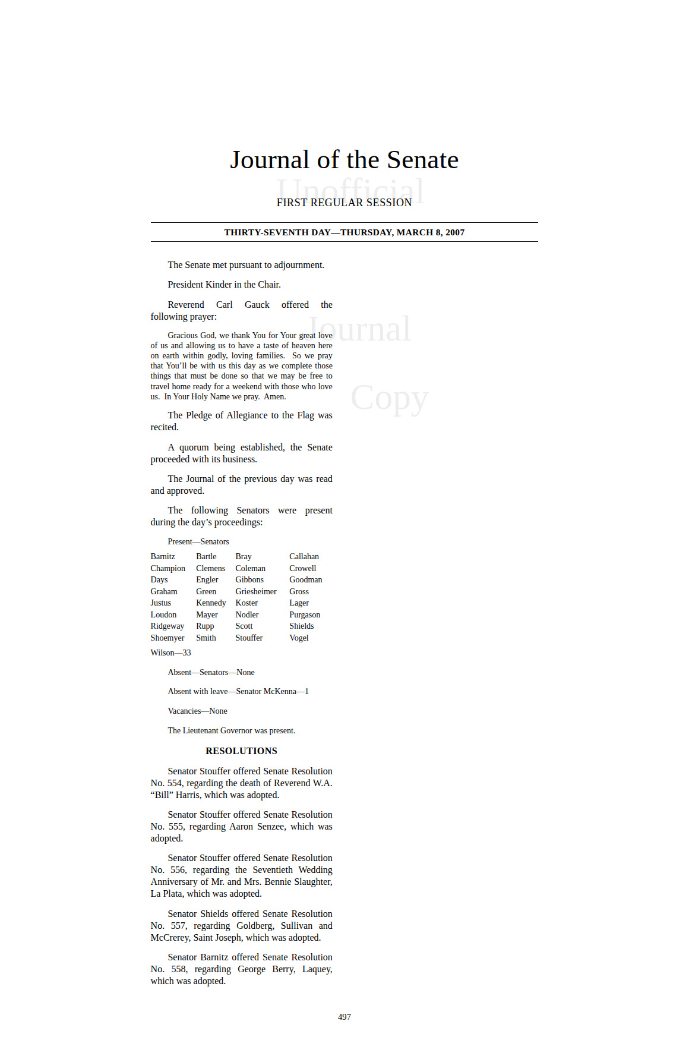Journal of the Senate
FIRST REGULAR SESSION
THIRTY-SEVENTH DAY—THURSDAY, MARCH 8, 2007
Unofficial
Journal
Copy
The Senate met pursuant to adjournment.
President Kinder in the Chair.
Reverend Carl Gauck offered the following prayer:
Gracious God, we thank You for Your great love of us and allowing us to have a taste of heaven here on earth within godly, loving families. So we pray that You’ll be with us this day as we complete those things that must be done so that we may be free to travel home ready for a weekend with those who love us. In Your Holy Name we pray. Amen.
The Pledge of Allegiance to the Flag was recited.
A quorum being established, the Senate proceeded with its business.
The Journal of the previous day was read and approved.
The following Senators were present during the day’s proceedings:
Present—Senators
| Barnitz | Bartle | Bray | Callahan |
| Champion | Clemens | Coleman | Crowell |
| Days | Engler | Gibbons | Goodman |
| Graham | Green | Griesheimer | Gross |
| Justus | Kennedy | Koster | Lager |
| Loudon | Mayer | Nodler | Purgason |
| Ridgeway | Rupp | Scott | Shields |
| Shoemyer | Smith | Stouffer | Vogel |
Wilson—33
Absent—Senators—None
Absent with leave—Senator McKenna—1
Vacancies—None
The Lieutenant Governor was present.
Resolutions
Senator Stouffer offered Senate Resolution No. 554, regarding the death of Reverend W.A. “Bill” Harris, which was adopted.
Senator Stouffer offered Senate Resolution No. 555, regarding Aaron Senzee, which was adopted.
Senator Stouffer offered Senate Resolution No. 556, regarding the Seventieth Wedding Anniversary of Mr. and Mrs. Bennie Slaughter, La Plata, which was adopted.
Senator Shields offered Senate Resolution No. 557, regarding Goldberg, Sullivan and McCrerey, Saint Joseph, which was adopted.
Senator Barnitz offered Senate Resolution No. 558, regarding George Berry, Laquey, which was adopted.
497